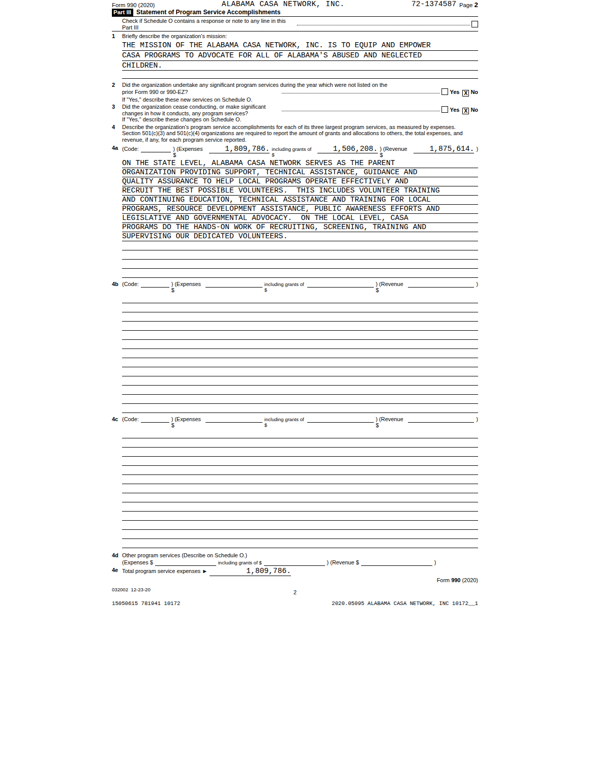Form 990 (2020)
ALABAMA CASA NETWORK, INC.
72-1374587
Page 2
Part III
Statement of Program Service Accomplishments
Check if Schedule O contains a response or note to any line in this Part III
1
Briefly describe the organization's mission:
THE MISSION OF THE ALABAMA CASA NETWORK, INC. IS TO EQUIP AND EMPOWER
CASA PROGRAMS TO ADVOCATE FOR ALL OF ALABAMA'S ABUSED AND NEGLECTED
CHILDREN.
2
Did the organization undertake any significant program services during the year which were not listed on the
prior Form 990 or 990-EZ?
Yes X No
If "Yes," describe these new services on Schedule O.
3
Did the organization cease conducting, or make significant changes in how it conducts, any program services?
Yes X No
If "Yes," describe these changes on Schedule O.
4
Describe the organization's program service accomplishments for each of its three largest program services, as measured by expenses.
Section 501(c)(3) and 501(c)(4) organizations are required to report the amount of grants and allocations to others, the total expenses, and
revenue, if any, for each program service reported.
4a
(Code: ) (Expenses $1,809,786. including grants of $1,506,208. ) (Revenue $1,875,614.)
ON THE STATE LEVEL, ALABAMA CASA NETWORK SERVES AS THE PARENT
ORGANIZATION PROVIDING SUPPORT, TECHNICAL ASSISTANCE, GUIDANCE AND
QUALITY ASSURANCE TO HELP LOCAL PROGRAMS OPERATE EFFECTIVELY AND
RECRUIT THE BEST POSSIBLE VOLUNTEERS. THIS INCLUDES VOLUNTEER TRAINING
AND CONTINUING EDUCATION, TECHNICAL ASSISTANCE AND TRAINING FOR LOCAL
PROGRAMS, RESOURCE DEVELOPMENT ASSISTANCE, PUBLIC AWARENESS EFFORTS AND
LEGISLATIVE AND GOVERNMENTAL ADVOCACY. ON THE LOCAL LEVEL, CASA
PROGRAMS DO THE HANDS-ON WORK OF RECRUITING, SCREENING, TRAINING AND
SUPERVISING OUR DEDICATED VOLUNTEERS.
4b
(Code: ) (Expenses $ including grants of $ ) (Revenue $ )
4c
(Code: ) (Expenses $ including grants of $ ) (Revenue $ )
4d
Other program services (Describe on Schedule O.)
(Expenses $ including grants of $ ) (Revenue $ )
4e
Total program service expenses ► 1,809,786.
Form 990 (2020)
032002 12-23-20
2
15050615 781941 10172
2020.05095 ALABAMA CASA NETWORK, INC 10172__1